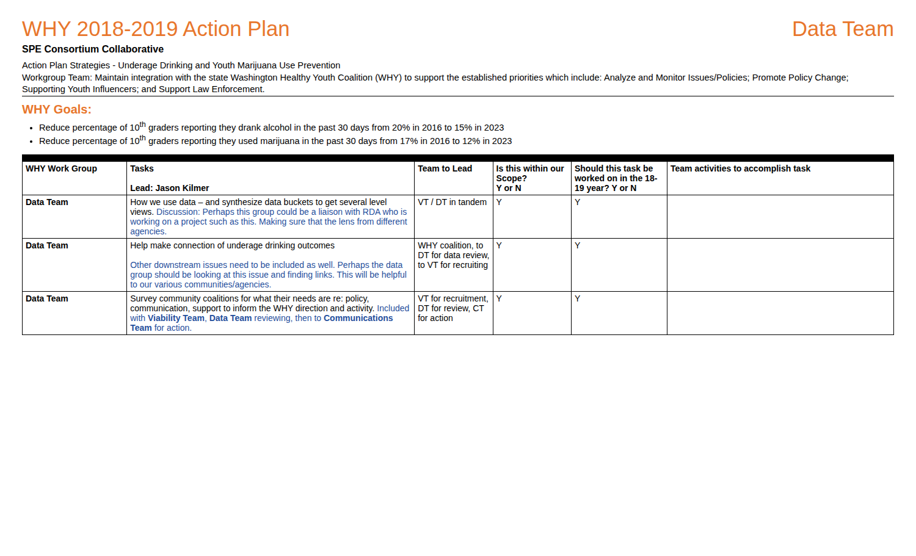WHY 2018-2019 Action Plan
Data Team
SPE Consortium Collaborative
Action Plan Strategies - Underage Drinking and Youth Marijuana Use Prevention
Workgroup Team: Maintain integration with the state Washington Healthy Youth Coalition (WHY) to support the established priorities which include: Analyze and Monitor Issues/Policies; Promote Policy Change; Supporting Youth Influencers; and Support Law Enforcement.
WHY Goals:
Reduce percentage of 10th graders reporting they drank alcohol in the past 30 days from 20% in 2016 to 15% in 2023
Reduce percentage of 10th graders reporting they used marijuana in the past 30 days from 17% in 2016 to 12% in 2023
| WHY Work Group | Tasks Lead: Jason Kilmer | Team to Lead | Is this within our Scope? Y or N | Should this task be worked on in the 18-19 year? Y or N | Team activities to accomplish task |
| --- | --- | --- | --- | --- | --- |
| Data Team | How we use data – and synthesize data buckets to get several level views. Discussion: Perhaps this group could be a liaison with RDA who is working on a project such as this. Making sure that the lens from different agencies. | VT / DT in tandem | Y | Y | |
| Data Team | Help make connection of underage drinking outcomes Other downstream issues need to be included as well. Perhaps the data group should be looking at this issue and finding links. This will be helpful to our various communities/agencies. | WHY coalition, to DT for data review, to VT for recruiting | Y | Y | |
| Data Team | Survey community coalitions for what their needs are re: policy, communication, support to inform the WHY direction and activity. Included with Viability Team , Data Team reviewing, then to Communications Team for action. | VT for recruitment, DT for review, CT for action | Y | Y | |